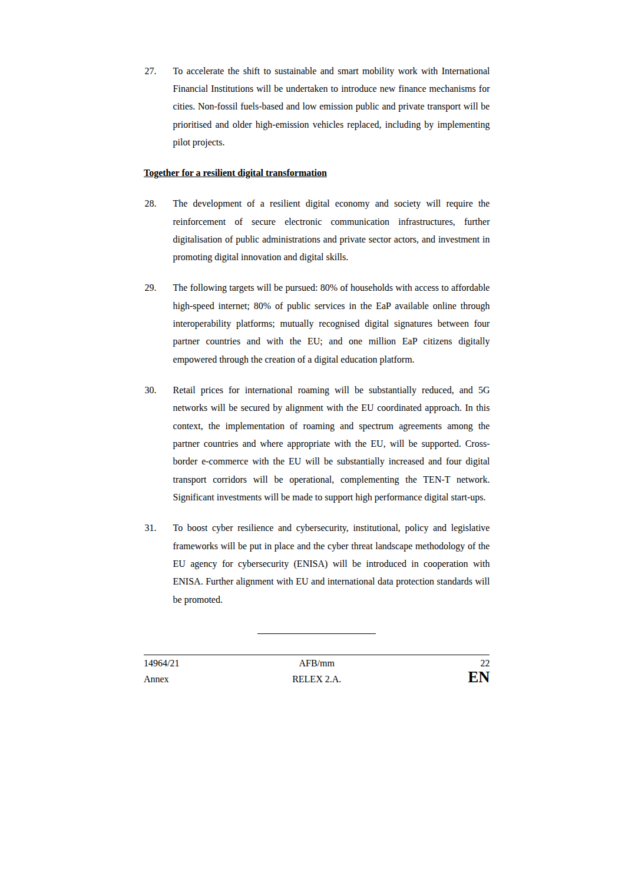27.
To accelerate the shift to sustainable and smart mobility work with International Financial Institutions will be undertaken to introduce new finance mechanisms for cities. Non-fossil fuels-based and low emission public and private transport will be prioritised and older high-emission vehicles replaced, including by implementing pilot projects.
Together for a resilient digital transformation
28.
The development of a resilient digital economy and society will require the reinforcement of secure electronic communication infrastructures, further digitalisation of public administrations and private sector actors, and investment in promoting digital innovation and digital skills.
29.
The following targets will be pursued: 80% of households with access to affordable high-speed internet; 80% of public services in the EaP available online through interoperability platforms; mutually recognised digital signatures between four partner countries and with the EU; and one million EaP citizens digitally empowered through the creation of a digital education platform.
30.
Retail prices for international roaming will be substantially reduced, and 5G networks will be secured by alignment with the EU coordinated approach. In this context, the implementation of roaming and spectrum agreements among the partner countries and where appropriate with the EU, will be supported. Cross-border e-commerce with the EU will be substantially increased and four digital transport corridors will be operational, complementing the TEN-T network. Significant investments will be made to support high performance digital start-ups.
31.
To boost cyber resilience and cybersecurity, institutional, policy and legislative frameworks will be put in place and the cyber threat landscape methodology of the EU agency for cybersecurity (ENISA) will be introduced in cooperation with ENISA. Further alignment with EU and international data protection standards will be promoted.
14964/21
AFB/mm
22
Annex
RELEX 2.A.
EN